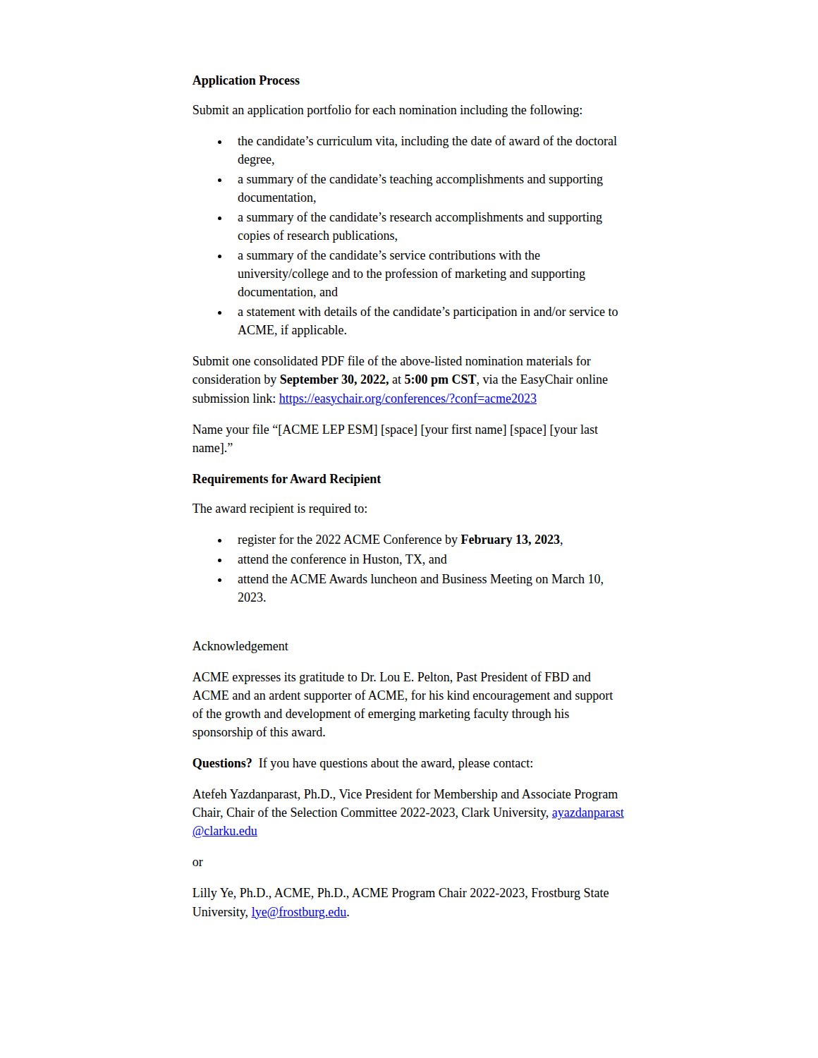Application Process
Submit an application portfolio for each nomination including the following:
the candidate’s curriculum vita, including the date of award of the doctoral degree,
a summary of the candidate’s teaching accomplishments and supporting documentation,
a summary of the candidate’s research accomplishments and supporting copies of research publications,
a summary of the candidate’s service contributions with the university/college and to the profession of marketing and supporting documentation, and
a statement with details of the candidate’s participation in and/or service to ACME, if applicable.
Submit one consolidated PDF file of the above-listed nomination materials for consideration by September 30, 2022, at 5:00 pm CST, via the EasyChair online submission link: https://easychair.org/conferences/?conf=acme2023
Name your file “[ACME LEP ESM] [space] [your first name] [space] [your last name].”
Requirements for Award Recipient
The award recipient is required to:
register for the 2022 ACME Conference by February 13, 2023,
attend the conference in Huston, TX, and
attend the ACME Awards luncheon and Business Meeting on March 10, 2023.
Acknowledgement
ACME expresses its gratitude to Dr. Lou E. Pelton, Past President of FBD and ACME and an ardent supporter of ACME, for his kind encouragement and support of the growth and development of emerging marketing faculty through his sponsorship of this award.
Questions? If you have questions about the award, please contact:
Atefeh Yazdanparast, Ph.D., Vice President for Membership and Associate Program Chair, Chair of the Selection Committee 2022-2023, Clark University, ayazdanparast@clarku.edu
or
Lilly Ye, Ph.D., ACME, Ph.D., ACME Program Chair 2022-2023, Frostburg State University, lye@frostburg.edu.